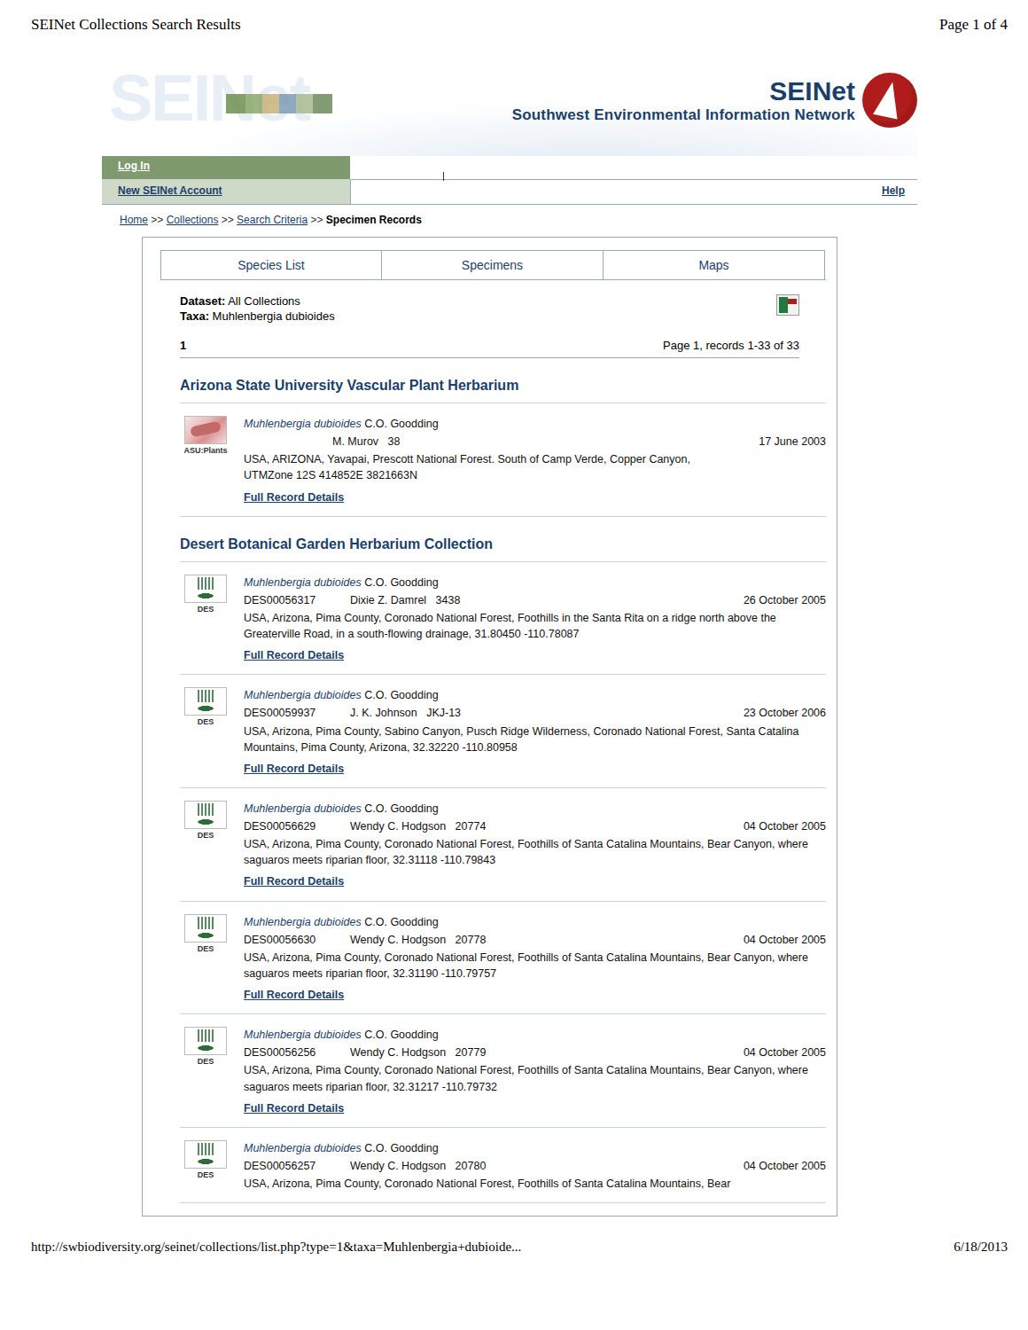SEINet Collections Search Results
Page 1 of 4
SEINet
SEINet
Southwest Environmental Information Network
Log In
New SEINet Account
Help
Home >> Collections >> Search Criteria >> Specimen Records
Species List
Specimens
Maps
Dataset: All Collections
Taxa: Muhlenbergia dubioides
1
Page 1, records 1-33 of 33
Arizona State University Vascular Plant Herbarium
ASU:Plants
Muhlenbergia dubioides C.O. Goodding
M. Murov 38 17 June 2003
USA, ARIZONA, Yavapai, Prescott National Forest. South of Camp Verde, Copper Canyon,
UTMZone 12S 414852E 3821663N
Full Record Details
Desert Botanical Garden Herbarium Collection
DES
Muhlenbergia dubioides C.O. Goodding
DES00056317 Dixie Z. Damrel 3438 26 October 2005
USA, Arizona, Pima County, Coronado National Forest, Foothills in the Santa Rita on a ridge north above the Greaterville Road, in a south-flowing drainage, 31.80450 -110.78087
Full Record Details
DES
Muhlenbergia dubioides C.O. Goodding
DES00059937 J. K. Johnson JKJ-13 23 October 2006
USA, Arizona, Pima County, Sabino Canyon, Pusch Ridge Wilderness, Coronado National Forest, Santa Catalina Mountains, Pima County, Arizona, 32.32220 -110.80958
Full Record Details
DES
Muhlenbergia dubioides C.O. Goodding
DES00056629 Wendy C. Hodgson 20774 04 October 2005
USA, Arizona, Pima County, Coronado National Forest, Foothills of Santa Catalina Mountains, Bear Canyon, where saguaros meets riparian floor, 32.31118 -110.79843
Full Record Details
DES
Muhlenbergia dubioides C.O. Goodding
DES00056630 Wendy C. Hodgson 20778 04 October 2005
USA, Arizona, Pima County, Coronado National Forest, Foothills of Santa Catalina Mountains, Bear Canyon, where saguaros meets riparian floor, 32.31190 -110.79757
Full Record Details
DES
Muhlenbergia dubioides C.O. Goodding
DES00056256 Wendy C. Hodgson 20779 04 October 2005
USA, Arizona, Pima County, Coronado National Forest, Foothills of Santa Catalina Mountains, Bear Canyon, where saguaros meets riparian floor, 32.31217 -110.79732
Full Record Details
DES
Muhlenbergia dubioides C.O. Goodding
DES00056257 Wendy C. Hodgson 20780 04 October 2005
USA, Arizona, Pima County, Coronado National Forest, Foothills of Santa Catalina Mountains, Bear
http://swbiodiversity.org/seinet/collections/list.php?type=1&taxa=Muhlenbergia+dubioide...
6/18/2013